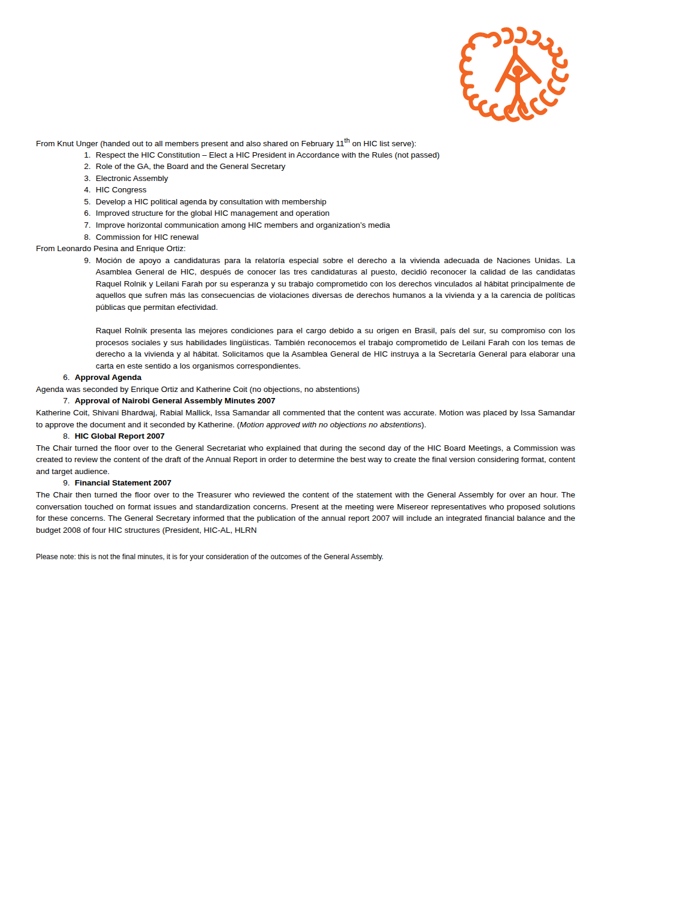From Knut Unger (handed out to all members present and also shared on February 11th on HIC list serve):
1. Respect the HIC Constitution – Elect a HIC President in Accordance with the Rules (not passed)
2. Role of the GA, the Board and the General Secretary
3. Electronic Assembly
4. HIC Congress
5. Develop a HIC political agenda by consultation with membership
6. Improved structure for the global HIC management and operation
7. Improve horizontal communication among HIC members and organization’s media
8. Commission for HIC renewal
From Leonardo Pesina and Enrique Ortiz:
9. Moción de apoyo a candidaturas para la relatoría especial sobre el derecho a la vivienda adecuada de Naciones Unidas. La Asamblea General de HIC, después de conocer las tres candidaturas al puesto, decidió reconocer la calidad de las candidatas Raquel Rolnik y Leilani Farah por su esperanza y su trabajo comprometido con los derechos vinculados al hábitat principalmente de aquellos que sufren más las consecuencias de violaciones diversas de derechos humanos a la vivienda y a la carencia de políticas públicas que permitan efectividad.
Raquel Rolnik presenta las mejores condiciones para el cargo debido a su origen en Brasil, país del sur, su compromiso con los procesos sociales y sus habilidades lingüisticas. También reconocemos el trabajo comprometido de Leilani Farah con los temas de derecho a la vivienda y al hábitat. Solicitamos que la Asamblea General de HIC instruya a la Secretaría General para elaborar una carta en este sentido a los organismos correspondientes.
6. Approval Agenda
Agenda was seconded by Enrique Ortiz and Katherine Coit (no objections, no abstentions)
7. Approval of Nairobi General Assembly Minutes 2007
Katherine Coit, Shivani Bhardwaj, Rabial Mallick, Issa Samandar all commented that the content was accurate. Motion was placed by Issa Samandar to approve the document and it seconded by Katherine. (Motion approved with no objections no abstentions).
8. HIC Global Report 2007
The Chair turned the floor over to the General Secretariat who explained that during the second day of the HIC Board Meetings, a Commission was created to review the content of the draft of the Annual Report in order to determine the best way to create the final version considering format, content and target audience.
9. Financial Statement 2007
The Chair then turned the floor over to the Treasurer who reviewed the content of the statement with the General Assembly for over an hour. The conversation touched on format issues and standardization concerns. Present at the meeting were Misereor representatives who proposed solutions for these concerns. The General Secretary informed that the publication of the annual report 2007 will include an integrated financial balance and the budget 2008 of four HIC structures (President, HIC-AL, HLRN
Please note: this is not the final minutes, it is for your consideration of the outcomes of the General Assembly.